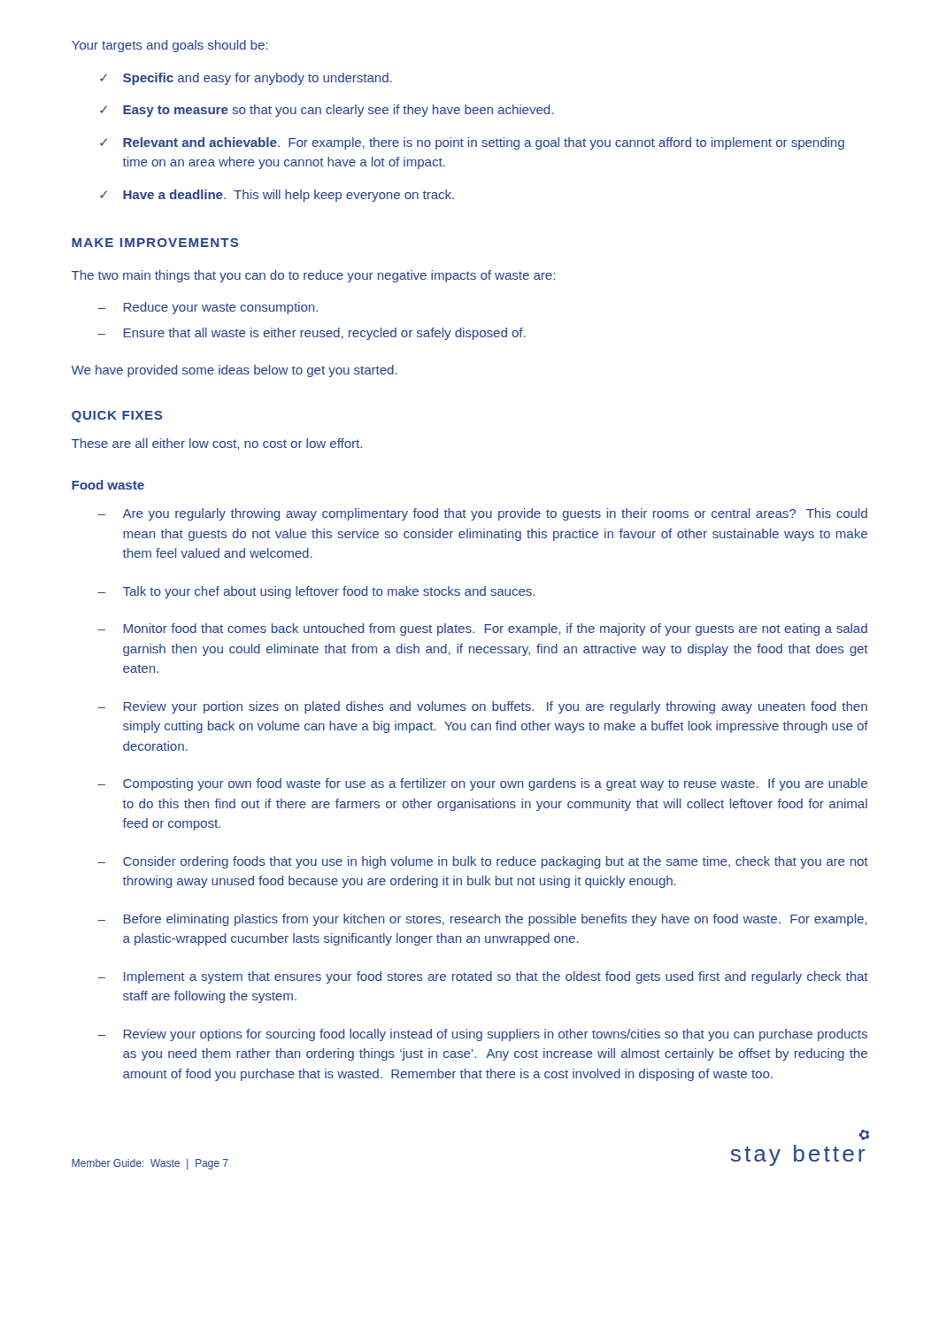Your targets and goals should be:
Specific and easy for anybody to understand.
Easy to measure so that you can clearly see if they have been achieved.
Relevant and achievable. For example, there is no point in setting a goal that you cannot afford to implement or spending time on an area where you cannot have a lot of impact.
Have a deadline. This will help keep everyone on track.
Make Improvements
The two main things that you can do to reduce your negative impacts of waste are:
Reduce your waste consumption.
Ensure that all waste is either reused, recycled or safely disposed of.
We have provided some ideas below to get you started.
Quick Fixes
These are all either low cost, no cost or low effort.
Food waste
Are you regularly throwing away complimentary food that you provide to guests in their rooms or central areas? This could mean that guests do not value this service so consider eliminating this practice in favour of other sustainable ways to make them feel valued and welcomed.
Talk to your chef about using leftover food to make stocks and sauces.
Monitor food that comes back untouched from guest plates. For example, if the majority of your guests are not eating a salad garnish then you could eliminate that from a dish and, if necessary, find an attractive way to display the food that does get eaten.
Review your portion sizes on plated dishes and volumes on buffets. If you are regularly throwing away uneaten food then simply cutting back on volume can have a big impact. You can find other ways to make a buffet look impressive through use of decoration.
Composting your own food waste for use as a fertilizer on your own gardens is a great way to reuse waste. If you are unable to do this then find out if there are farmers or other organisations in your community that will collect leftover food for animal feed or compost.
Consider ordering foods that you use in high volume in bulk to reduce packaging but at the same time, check that you are not throwing away unused food because you are ordering it in bulk but not using it quickly enough.
Before eliminating plastics from your kitchen or stores, research the possible benefits they have on food waste. For example, a plastic-wrapped cucumber lasts significantly longer than an unwrapped one.
Implement a system that ensures your food stores are rotated so that the oldest food gets used first and regularly check that staff are following the system.
Review your options for sourcing food locally instead of using suppliers in other towns/cities so that you can purchase products as you need them rather than ordering things ‘just in case’. Any cost increase will almost certainly be offset by reducing the amount of food you purchase that is wasted. Remember that there is a cost involved in disposing of waste too.
Member Guide: Waste | Page 7
stay better✿